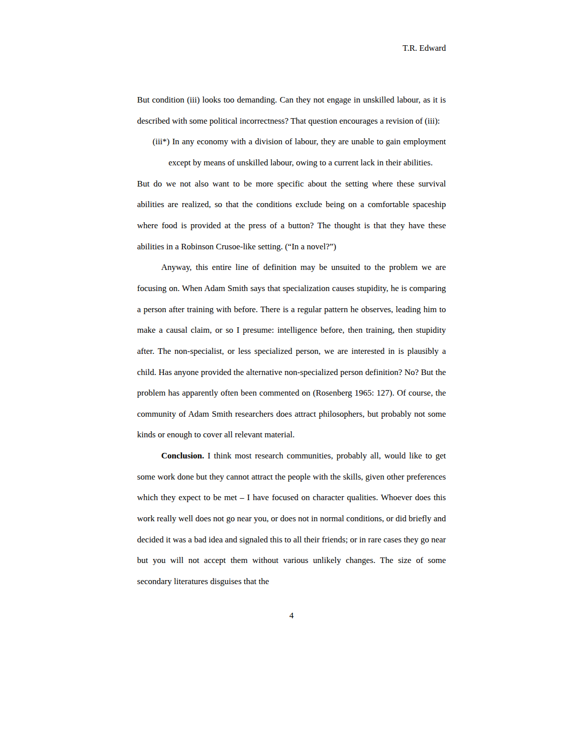T.R. Edward
But condition (iii) looks too demanding. Can they not engage in unskilled labour, as it is described with some political incorrectness? That question encourages a revision of (iii):
(iii*) In any economy with a division of labour, they are unable to gain employment except by means of unskilled labour, owing to a current lack in their abilities.
But do we not also want to be more specific about the setting where these survival abilities are realized, so that the conditions exclude being on a comfortable spaceship where food is provided at the press of a button? The thought is that they have these abilities in a Robinson Crusoe-like setting. (“In a novel?”)
Anyway, this entire line of definition may be unsuited to the problem we are focusing on. When Adam Smith says that specialization causes stupidity, he is comparing a person after training with before. There is a regular pattern he observes, leading him to make a causal claim, or so I presume: intelligence before, then training, then stupidity after. The non-specialist, or less specialized person, we are interested in is plausibly a child. Has anyone provided the alternative non-specialized person definition? No? But the problem has apparently often been commented on (Rosenberg 1965: 127). Of course, the community of Adam Smith researchers does attract philosophers, but probably not some kinds or enough to cover all relevant material.
Conclusion. I think most research communities, probably all, would like to get some work done but they cannot attract the people with the skills, given other preferences which they expect to be met – I have focused on character qualities. Whoever does this work really well does not go near you, or does not in normal conditions, or did briefly and decided it was a bad idea and signaled this to all their friends; or in rare cases they go near but you will not accept them without various unlikely changes. The size of some secondary literatures disguises that the
4